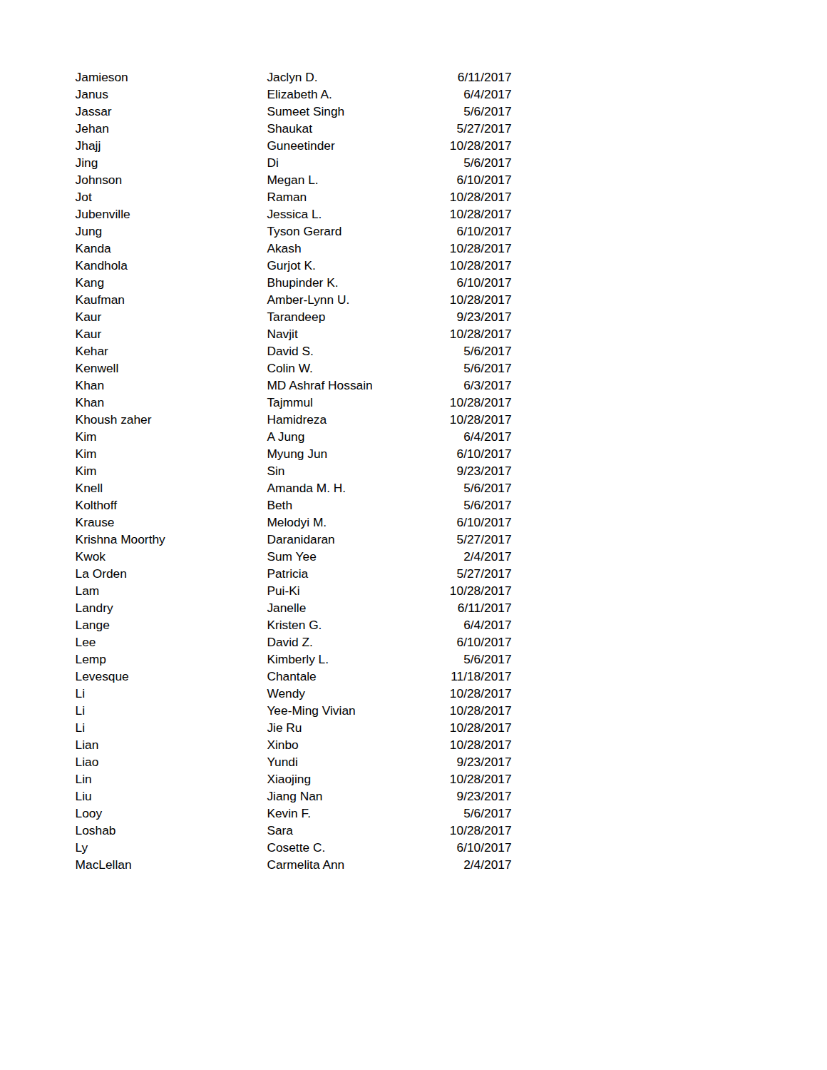| Jamieson | Jaclyn D. | 6/11/2017 |
| Janus | Elizabeth A. | 6/4/2017 |
| Jassar | Sumeet Singh | 5/6/2017 |
| Jehan | Shaukat | 5/27/2017 |
| Jhajj | Guneetinder | 10/28/2017 |
| Jing | Di | 5/6/2017 |
| Johnson | Megan L. | 6/10/2017 |
| Jot | Raman | 10/28/2017 |
| Jubenville | Jessica L. | 10/28/2017 |
| Jung | Tyson Gerard | 6/10/2017 |
| Kanda | Akash | 10/28/2017 |
| Kandhola | Gurjot K. | 10/28/2017 |
| Kang | Bhupinder K. | 6/10/2017 |
| Kaufman | Amber-Lynn U. | 10/28/2017 |
| Kaur | Tarandeep | 9/23/2017 |
| Kaur | Navjit | 10/28/2017 |
| Kehar | David S. | 5/6/2017 |
| Kenwell | Colin W. | 5/6/2017 |
| Khan | MD Ashraf Hossain | 6/3/2017 |
| Khan | Tajmmul | 10/28/2017 |
| Khoush zaher | Hamidreza | 10/28/2017 |
| Kim | A Jung | 6/4/2017 |
| Kim | Myung Jun | 6/10/2017 |
| Kim | Sin | 9/23/2017 |
| Knell | Amanda M. H. | 5/6/2017 |
| Kolthoff | Beth | 5/6/2017 |
| Krause | Melodyi M. | 6/10/2017 |
| Krishna Moorthy | Daranidaran | 5/27/2017 |
| Kwok | Sum Yee | 2/4/2017 |
| La Orden | Patricia | 5/27/2017 |
| Lam | Pui-Ki | 10/28/2017 |
| Landry | Janelle | 6/11/2017 |
| Lange | Kristen G. | 6/4/2017 |
| Lee | David Z. | 6/10/2017 |
| Lemp | Kimberly L. | 5/6/2017 |
| Levesque | Chantale | 11/18/2017 |
| Li | Wendy | 10/28/2017 |
| Li | Yee-Ming Vivian | 10/28/2017 |
| Li | Jie Ru | 10/28/2017 |
| Lian | Xinbo | 10/28/2017 |
| Liao | Yundi | 9/23/2017 |
| Lin | Xiaojing | 10/28/2017 |
| Liu | Jiang Nan | 9/23/2017 |
| Looy | Kevin F. | 5/6/2017 |
| Loshab | Sara | 10/28/2017 |
| Ly | Cosette C. | 6/10/2017 |
| MacLellan | Carmelita Ann | 2/4/2017 |